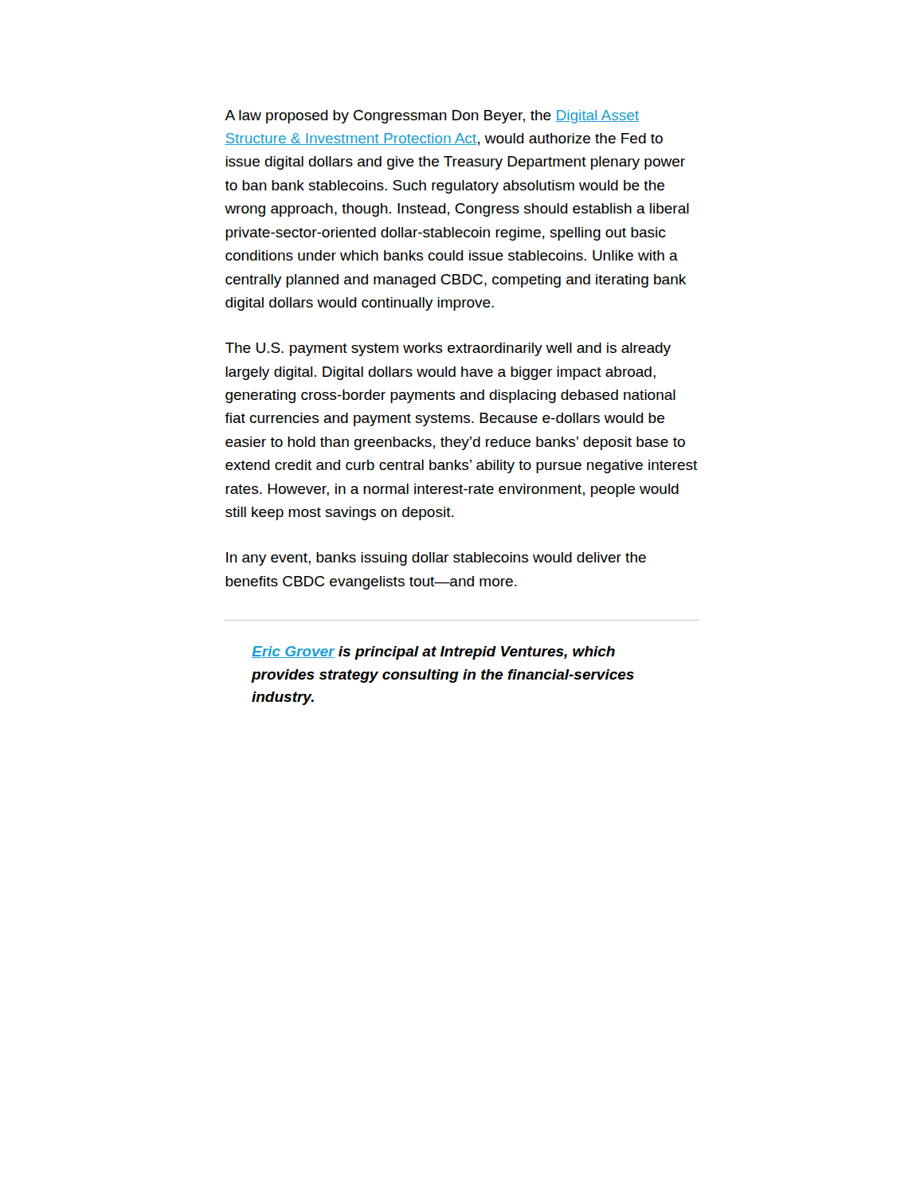A law proposed by Congressman Don Beyer, the Digital Asset Structure & Investment Protection Act, would authorize the Fed to issue digital dollars and give the Treasury Department plenary power to ban bank stablecoins. Such regulatory absolutism would be the wrong approach, though. Instead, Congress should establish a liberal private-sector-oriented dollar-stablecoin regime, spelling out basic conditions under which banks could issue stablecoins. Unlike with a centrally planned and managed CBDC, competing and iterating bank digital dollars would continually improve.
The U.S. payment system works extraordinarily well and is already largely digital. Digital dollars would have a bigger impact abroad, generating cross-border payments and displacing debased national fiat currencies and payment systems. Because e-dollars would be easier to hold than greenbacks, they’d reduce banks’ deposit base to extend credit and curb central banks’ ability to pursue negative interest rates. However, in a normal interest-rate environment, people would still keep most savings on deposit.
In any event, banks issuing dollar stablecoins would deliver the benefits CBDC evangelists tout—and more.
Eric Grover is principal at Intrepid Ventures, which provides strategy consulting in the financial-services industry.